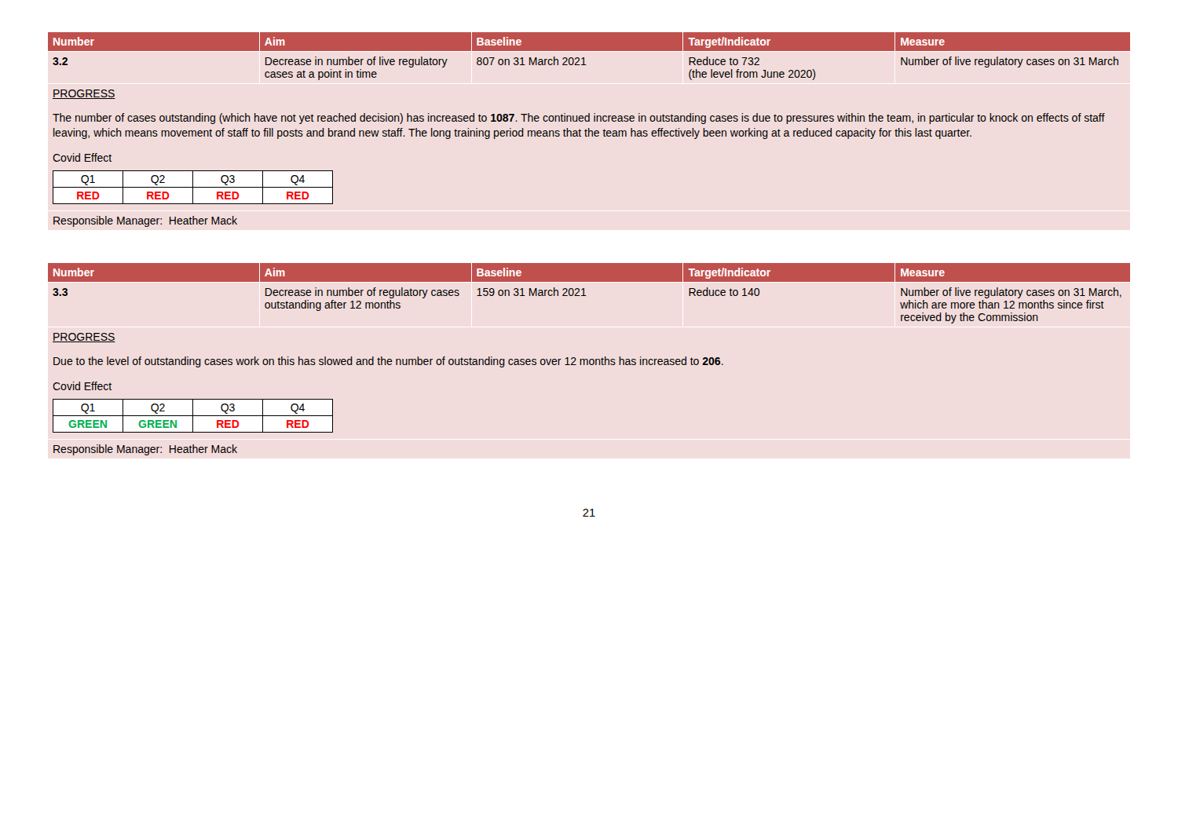| Number | Aim | Baseline | Target/Indicator | Measure |
| --- | --- | --- | --- | --- |
| 3.2 | Decrease in number of live regulatory cases at a point in time | 807 on 31 March 2021 | Reduce to 732 (the level from June 2020) | Number of live regulatory cases on 31 March |
| PROGRESS The number of cases outstanding (which have not yet reached decision) has increased to 1087 . The continued increase in outstanding cases is due to pressures within the team, in particular to knock on effects of staff leaving, which means movement of staff to fill posts and brand new staff. The long training period means that the team has effectively been working at a reduced capacity for this last quarter. Covid Effect / Q1 / Q2 / Q3 / Q4 / / RED / RED / RED / RED / |
| Responsible Manager: Heather Mack |
| Number | Aim | Baseline | Target/Indicator | Measure |
| --- | --- | --- | --- | --- |
| 3.3 | Decrease in number of regulatory cases outstanding after 12 months | 159 on 31 March 2021 | Reduce to 140 | Number of live regulatory cases on 31 March, which are more than 12 months since first received by the Commission |
| PROGRESS Due to the level of outstanding cases work on this has slowed and the number of outstanding cases over 12 months has increased to 206 . Covid Effect / Q1 / Q2 / Q3 / Q4 / / GREEN / GREEN / RED / RED / |
| Responsible Manager: Heather Mack |
21